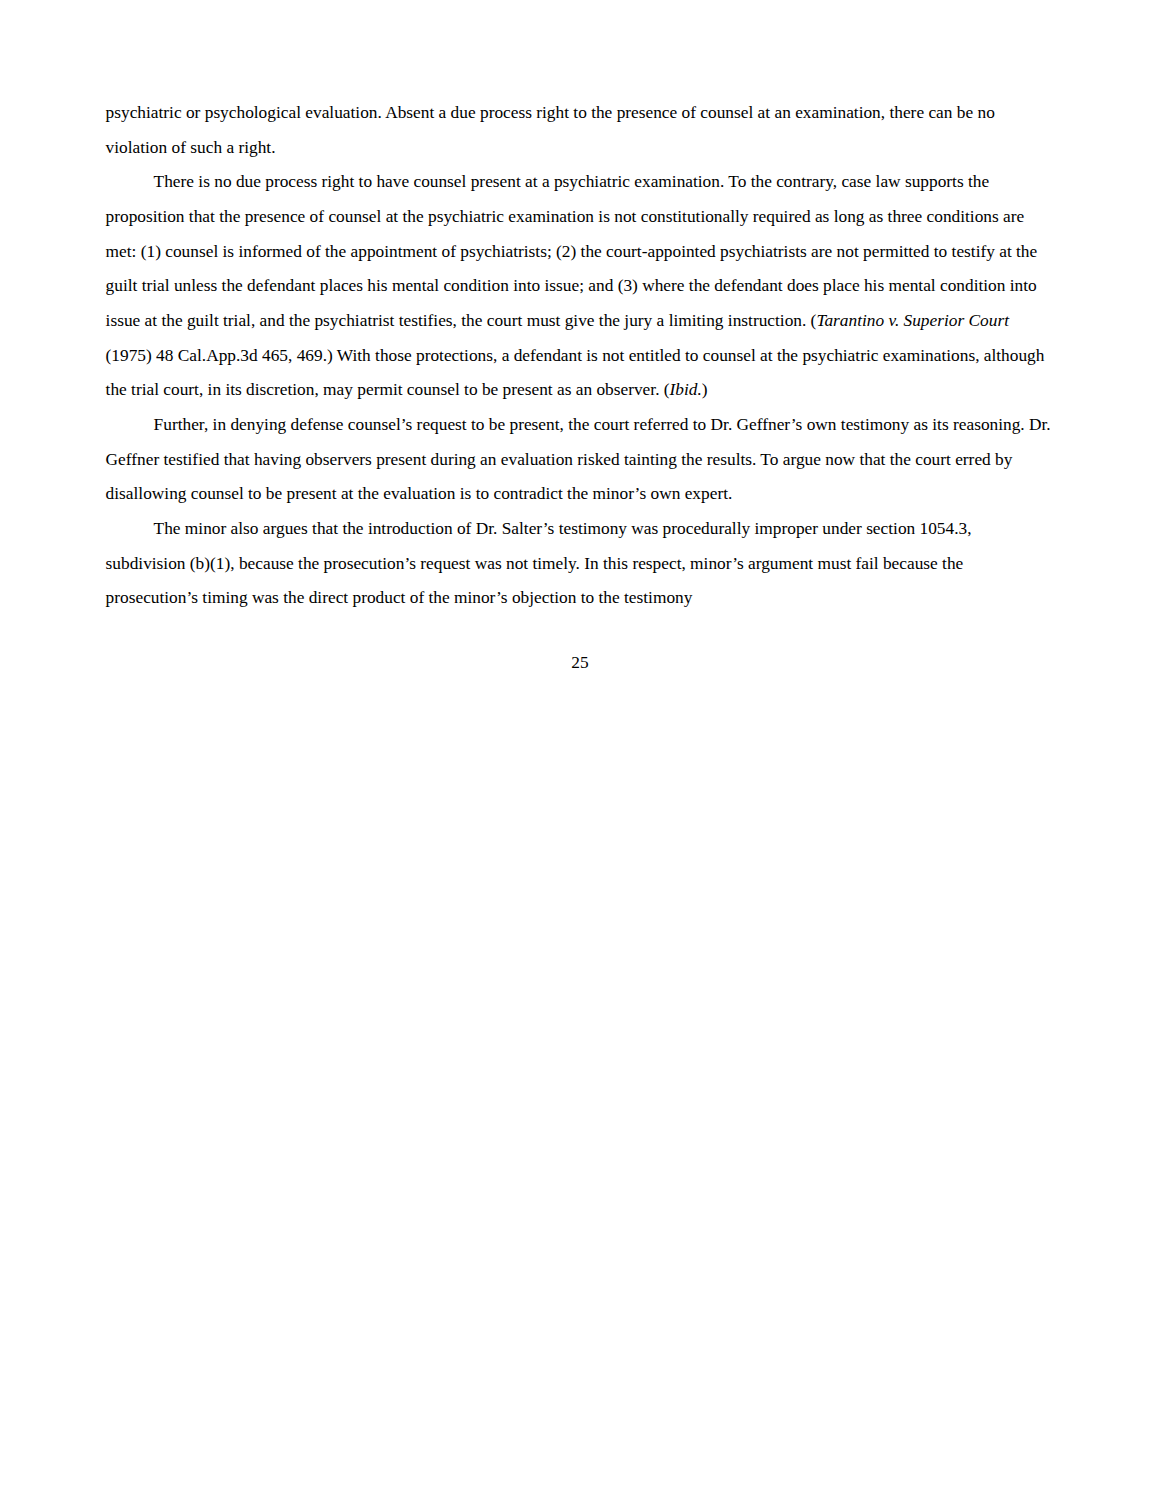psychiatric or psychological evaluation. Absent a due process right to the presence of counsel at an examination, there can be no violation of such a right.
There is no due process right to have counsel present at a psychiatric examination. To the contrary, case law supports the proposition that the presence of counsel at the psychiatric examination is not constitutionally required as long as three conditions are met: (1) counsel is informed of the appointment of psychiatrists; (2) the court-appointed psychiatrists are not permitted to testify at the guilt trial unless the defendant places his mental condition into issue; and (3) where the defendant does place his mental condition into issue at the guilt trial, and the psychiatrist testifies, the court must give the jury a limiting instruction. (Tarantino v. Superior Court (1975) 48 Cal.App.3d 465, 469.) With those protections, a defendant is not entitled to counsel at the psychiatric examinations, although the trial court, in its discretion, may permit counsel to be present as an observer. (Ibid.)
Further, in denying defense counsel’s request to be present, the court referred to Dr. Geffner’s own testimony as its reasoning. Dr. Geffner testified that having observers present during an evaluation risked tainting the results. To argue now that the court erred by disallowing counsel to be present at the evaluation is to contradict the minor’s own expert.
The minor also argues that the introduction of Dr. Salter’s testimony was procedurally improper under section 1054.3, subdivision (b)(1), because the prosecution’s request was not timely. In this respect, minor’s argument must fail because the prosecution’s timing was the direct product of the minor’s objection to the testimony
25